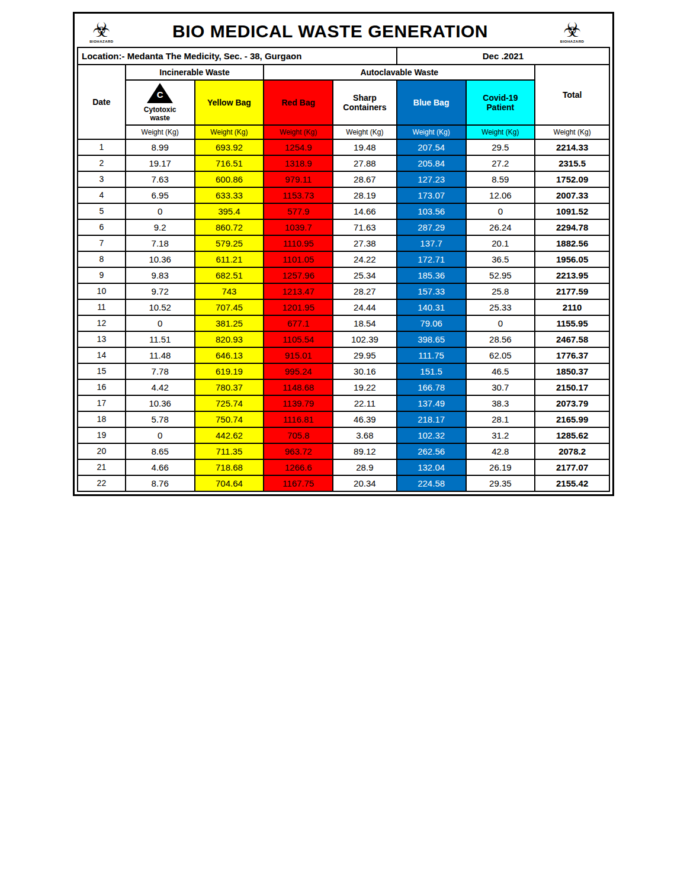| ☣ BIOHAZARD | BIO MEDICAL WASTE GENERATION | ☣ BIOHAZARD |
| Location:- Medanta The Medicity, Sec. - 38, Gurgaon | Dec .2021 |
| Date | Incinerable Waste | Autoclavable Waste | Total |
| C Cytotoxic waste | Yellow Bag | Red Bag | Sharp Containers | Blue Bag | Covid-19 Patient |
| Weight (Kg) | Weight (Kg) | Weight (Kg) | Weight (Kg) | Weight (Kg) | Weight (Kg) | Weight (Kg) |
| 1 | 8.99 | 693.92 | 1254.9 | 19.48 | 207.54 | 29.5 | 2214.33 |
| 2 | 19.17 | 716.51 | 1318.9 | 27.88 | 205.84 | 27.2 | 2315.5 |
| 3 | 7.63 | 600.86 | 979.11 | 28.67 | 127.23 | 8.59 | 1752.09 |
| 4 | 6.95 | 633.33 | 1153.73 | 28.19 | 173.07 | 12.06 | 2007.33 |
| 5 | 0 | 395.4 | 577.9 | 14.66 | 103.56 | 0 | 1091.52 |
| 6 | 9.2 | 860.72 | 1039.7 | 71.63 | 287.29 | 26.24 | 2294.78 |
| 7 | 7.18 | 579.25 | 1110.95 | 27.38 | 137.7 | 20.1 | 1882.56 |
| 8 | 10.36 | 611.21 | 1101.05 | 24.22 | 172.71 | 36.5 | 1956.05 |
| 9 | 9.83 | 682.51 | 1257.96 | 25.34 | 185.36 | 52.95 | 2213.95 |
| 10 | 9.72 | 743 | 1213.47 | 28.27 | 157.33 | 25.8 | 2177.59 |
| 11 | 10.52 | 707.45 | 1201.95 | 24.44 | 140.31 | 25.33 | 2110 |
| 12 | 0 | 381.25 | 677.1 | 18.54 | 79.06 | 0 | 1155.95 |
| 13 | 11.51 | 820.93 | 1105.54 | 102.39 | 398.65 | 28.56 | 2467.58 |
| 14 | 11.48 | 646.13 | 915.01 | 29.95 | 111.75 | 62.05 | 1776.37 |
| 15 | 7.78 | 619.19 | 995.24 | 30.16 | 151.5 | 46.5 | 1850.37 |
| 16 | 4.42 | 780.37 | 1148.68 | 19.22 | 166.78 | 30.7 | 2150.17 |
| 17 | 10.36 | 725.74 | 1139.79 | 22.11 | 137.49 | 38.3 | 2073.79 |
| 18 | 5.78 | 750.74 | 1116.81 | 46.39 | 218.17 | 28.1 | 2165.99 |
| 19 | 0 | 442.62 | 705.8 | 3.68 | 102.32 | 31.2 | 1285.62 |
| 20 | 8.65 | 711.35 | 963.72 | 89.12 | 262.56 | 42.8 | 2078.2 |
| 21 | 4.66 | 718.68 | 1266.6 | 28.9 | 132.04 | 26.19 | 2177.07 |
| 22 | 8.76 | 704.64 | 1167.75 | 20.34 | 224.58 | 29.35 | 2155.42 |